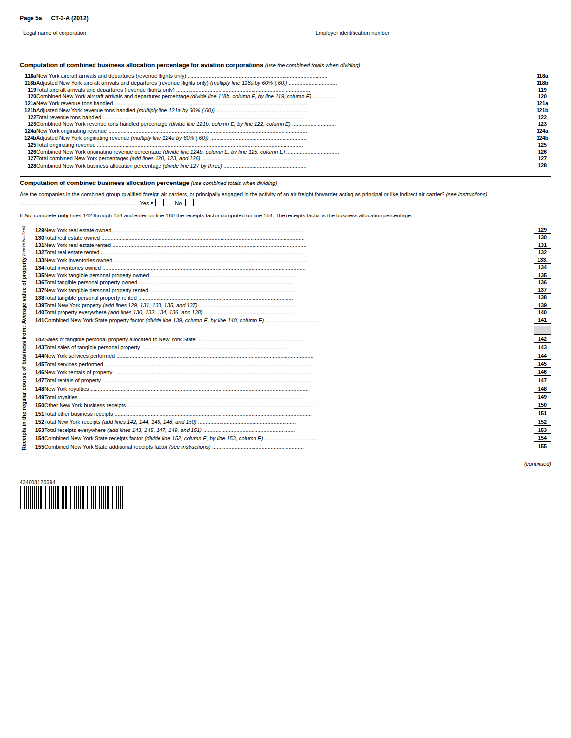Page 5aCT-3-A (2012)
| Legal name of corporation | Employer identification number |
Computation of combined business allocation percentage for aviation corporations (use the combined totals when dividing)
| 118a | New York aircraft arrivals and departures (revenue flights only) ............................................................................................. | 118a |
| 118b | Adjusted New York aircraft arrivals and departures (revenue flights only) (multiply line 118a by 60% (.60)) ................................ | 118b |
| 119 | Total aircraft arrivals and departures (revenue flights only) ......................................................................................... | 119 |
| 120 | Combined New York aircraft arrivals and departures percentage (divide line 118b, column E, by line 119, column E) ................ | 120 |
| 121a | New York revenue tons handled ................................................................................................................................. | 121a |
| 121b | Adjusted New York revenue tons handled (multiply line 121a by 60% (.60)) ............................................................. | 121b |
| 122 | Total revenue tons handled ..................................................................................................................................... | 122 |
| 123 | Combined New York revenue tons handled percentage (divide line 121b, column E, by line 122, column E) ............................. | 123 |
| 124a | New York originating revenue .................................................................................................................................... | 124a |
| 124b | Adjusted New York originating revenue (multiply line 124a by 60% (.60)) ................................................................ | 124b |
| 125 | Total originating revenue ......................................................................................................................................... | 125 |
| 126 | Combined New York originating revenue percentage (divide line 124b, column E, by line 125, column E) ................................... | 126 |
| 127 | Total combined New York percentages (add lines 120, 123, and 126) ....................................................................... | 127 |
| 128 | Combined New York business allocation percentage (divide line 127 by three) ....................................................... | 128 |
Computation of combined business allocation percentage (use combined totals when dividing)
Are the companies in the combined group qualified foreign air carriers, or principally engaged in the activity of an air freight forwarder acting as principal or like indirect air carrier? (see instructions) ................................................................................ Yes ● No
If No, complete only lines 142 through 154 and enter on line 160 the receipts factor computed on line 154. The receipts factor is the business allocation percentage.
Average value of property (see instructions)
| 129 | New York real estate owned ................................................................................................................................. | 129 |
| 130 | Total real estate owned ....................................................................................................................................... | 130 |
| 131 | New York real estate rented ................................................................................................................................. | 131 |
| 132 | Total real estate rented ....................................................................................................................................... | 132 |
| 133 | New York inventories owned ................................................................................................................................ | 133. |
| 134 | Total inventories owned ....................................................................................................................................... | 134 |
| 135 | New York tangible personal property owned ................................................................................................. | 135 |
| 136 | Total tangible personal property owned ....................................................................................................... | 136 |
| 137 | New York tangible personal property rented ................................................................................................. | 137 |
| 138 | Total tangible personal property rented ....................................................................................................... | 138 |
| 139 | Total New York property (add lines 129, 131, 133, 135, and 137) ................................................................. | 139 |
| 140 | Total property everywhere (add lines 130, 132, 134, 136, and 138) ............................................................. | 140 |
| 141 | Combined New York State property factor (divide line 139, column E, by line 140, column E) ................................... | 141 |
Receipts in the regular course of business from:
| 142 | Sales of tangible personal property allocated to New York State ....................................................................... | 142 |
| 143 | Total sales of tangible personal property ................................................................................................. | 143 |
| 144 | New York services performed ................................................................................................................................... | 144 |
| 145 | Total services performed ......................................................................................................................................... | 145 |
| 146 | New York rentals of property .................................................................................................................................... | 146 |
| 147 | Total rentals of property .......................................................................................................................................... | 147 |
| 148 | New York royalties ................................................................................................................................................. | 148 |
| 149 | Total royalties ..................................................................................................................................................... | 149 |
| 150 | Other New York business receipts ............................................................................................................................. | 150 |
| 151 | Total other business receipts ................................................................................................................................... | 151 |
| 152 | Total New York receipts (add lines 142, 144, 146, 148, and 150) ................................................................. | 152 |
| 153 | Total receipts everywhere (add lines 143, 145, 147, 149, and 151) ............................................................. | 153 |
| 154 | Combined New York State receipts factor (divide line 152, column E, by line 153, column E) ................................... | 154 |
| 155 | Combined New York State additional receipts factor (see instructions) ............................................................. | 155 |
(continued)
434008120094